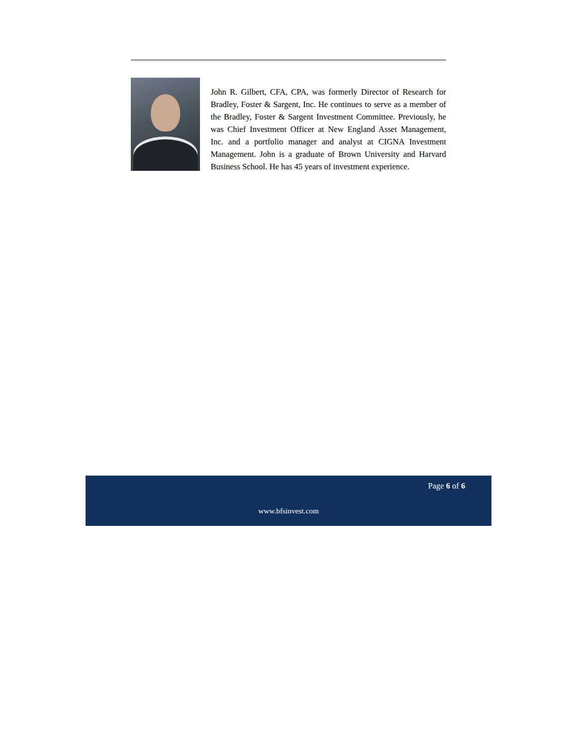John R. Gilbert, CFA, CPA, was formerly Director of Research for Bradley, Foster & Sargent, Inc. He continues to serve as a member of the Bradley, Foster & Sargent Investment Committee. Previously, he was Chief Investment Officer at New England Asset Management, Inc. and a portfolio manager and analyst at CIGNA Investment Management. John is a graduate of Brown University and Harvard Business School. He has 45 years of investment experience.
Page 6 of 6
www.bfsinvest.com